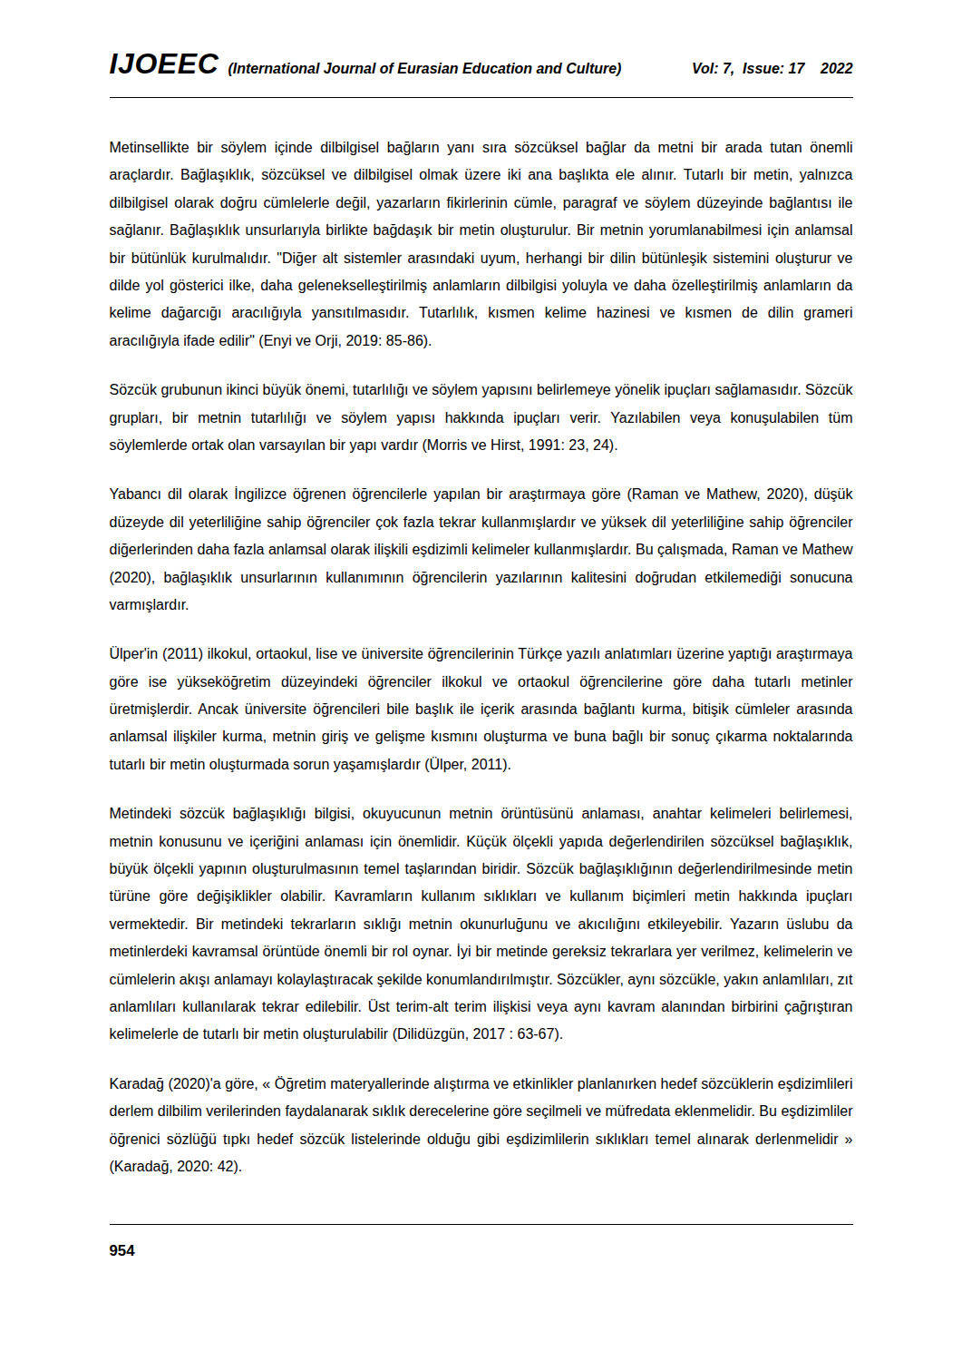IJOEEC (International Journal of Eurasian Education and Culture) Vol: 7, Issue: 17 2022
Metinsellikte bir söylem içinde dilbilgisel bağların yanı sıra sözcüksel bağlar da metni bir arada tutan önemli araçlardır. Bağlaşıklık, sözcüksel ve dilbilgisel olmak üzere iki ana başlıkta ele alınır. Tutarlı bir metin, yalnızca dilbilgisel olarak doğru cümlelerle değil, yazarların fikirlerinin cümle, paragraf ve söylem düzeyinde bağlantısı ile sağlanır. Bağlaşıklık unsurlarıyla birlikte bağdaşık bir metin oluşturulur. Bir metnin yorumlanabilmesi için anlamsal bir bütünlük kurulmalıdır. "Diğer alt sistemler arasındaki uyum, herhangi bir dilin bütünleşik sistemini oluşturur ve dilde yol gösterici ilke, daha gelenekselleştirilmiş anlamların dilbilgisi yoluyla ve daha özelleştirilmiş anlamların da kelime dağarcığı aracılığıyla yansıtılmasıdır. Tutarlılık, kısmen kelime hazinesi ve kısmen de dilin grameri aracılığıyla ifade edilir" (Enyi ve Orji, 2019: 85-86).
Sözcük grubunun ikinci büyük önemi, tutarlılığı ve söylem yapısını belirlemeye yönelik ipuçları sağlamasıdır. Sözcük grupları, bir metnin tutarlılığı ve söylem yapısı hakkında ipuçları verir. Yazılabilen veya konuşulabilen tüm söylemlerde ortak olan varsayılan bir yapı vardır (Morris ve Hirst, 1991: 23, 24).
Yabancı dil olarak İngilizce öğrenen öğrencilerle yapılan bir araştırmaya göre (Raman ve Mathew, 2020), düşük düzeyde dil yeterliliğine sahip öğrenciler çok fazla tekrar kullanmışlardır ve yüksek dil yeterliliğine sahip öğrenciler diğerlerinden daha fazla anlamsal olarak ilişkili eşdizimli kelimeler kullanmışlardır. Bu çalışmada, Raman ve Mathew (2020), bağlaşıklık unsurlarının kullanımının öğrencilerin yazılarının kalitesini doğrudan etkilemediği sonucuna varmışlardır.
Ülper'in (2011) ilkokul, ortaokul, lise ve üniversite öğrencilerinin Türkçe yazılı anlatımları üzerine yaptığı araştırmaya göre ise yükseköğretim düzeyindeki öğrenciler ilkokul ve ortaokul öğrencilerine göre daha tutarlı metinler üretmişlerdir. Ancak üniversite öğrencileri bile başlık ile içerik arasında bağlantı kurma, bitişik cümleler arasında anlamsal ilişkiler kurma, metnin giriş ve gelişme kısmını oluşturma ve buna bağlı bir sonuç çıkarma noktalarında tutarlı bir metin oluşturmada sorun yaşamışlardır (Ülper, 2011).
Metindeki sözcük bağlaşıklığı bilgisi, okuyucunun metnin örüntüsünü anlaması, anahtar kelimeleri belirlemesi, metnin konusunu ve içeriğini anlaması için önemlidir. Küçük ölçekli yapıda değerlendirilen sözcüksel bağlaşıklık, büyük ölçekli yapının oluşturulmasının temel taşlarından biridir. Sözcük bağlaşıklığının değerlendirilmesinde metin türüne göre değişiklikler olabilir. Kavramların kullanım sıklıkları ve kullanım biçimleri metin hakkında ipuçları vermektedir. Bir metindeki tekrarların sıklığı metnin okunurluğunu ve akıcılığını etkileyebilir. Yazarın üslubu da metinlerdeki kavramsal örüntüde önemli bir rol oynar. İyi bir metinde gereksiz tekrarlara yer verilmez, kelimelerin ve cümlelerin akışı anlamayı kolaylaştıracak şekilde konumlandırılmıştır. Sözcükler, aynı sözcükle, yakın anlamlıları, zıt anlamlıları kullanılarak tekrar edilebilir. Üst terim-alt terim ilişkisi veya aynı kavram alanından birbirini çağrıştıran kelimelerle de tutarlı bir metin oluşturulabilir (Dilidüzgün, 2017 : 63-67).
Karadağ (2020)'a göre, « Öğretim materyallerinde alıştırma ve etkinlikler planlanırken hedef sözcüklerin eşdizimlileri derlem dilbilim verilerinden faydalanarak sıklık derecelerine göre seçilmeli ve müfredata eklenmelidir. Bu eşdizimliler öğrenici sözlüğü tıpkı hedef sözcük listelerinde olduğu gibi eşdizimlilerin sıklıkları temel alınarak derlenmelidir » (Karadağ, 2020: 42).
954